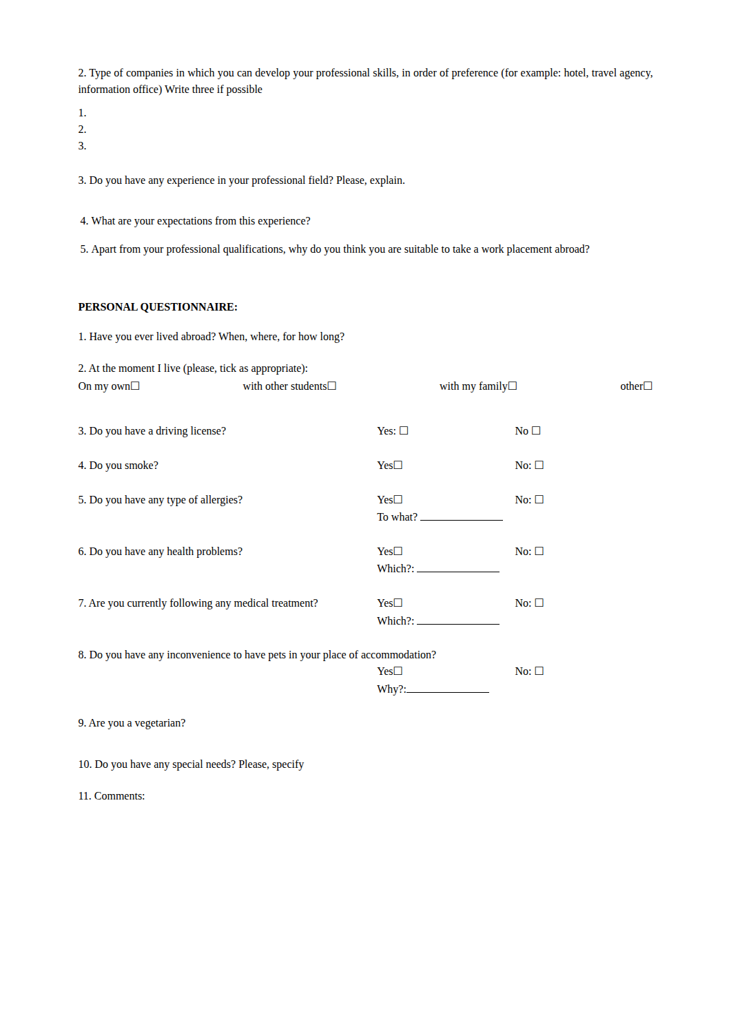2. Type of companies in which you can develop your professional skills, in order of preference (for example: hotel, travel agency, information office) Write three if possible
1.
2.
3.
3. Do you have any experience in your professional field? Please, explain.
What are your expectations from this experience?
Apart from your professional qualifications, why do you think you are suitable to take a work placement abroad?
Personal questionnaire:
1. Have you ever lived abroad? When, where, for how long?
2. At the moment I live (please, tick as appropriate):
On my own☐ with other students☐ with my family☐ other☐
| 3. Do you have a driving license? | Yes: ☐ | No ☐ |
| 4. Do you smoke? | Yes ☐ | No: ☐ |
| 5. Do you have any type of allergies? | Yes ☐ To what? | No: ☐ |
| 6. Do you have any health problems? | Yes ☐ Which?: | No: ☐ |
| 7. Are you currently following any medical treatment? | Yes ☐ Which?: | No: ☐ |
8. Do you have any inconvenience to have pets in your place of accommodation?
| | Yes ☐ Why?: | No: ☐ |
9. Are you a vegetarian?
10. Do you have any special needs? Please, specify
11. Comments: